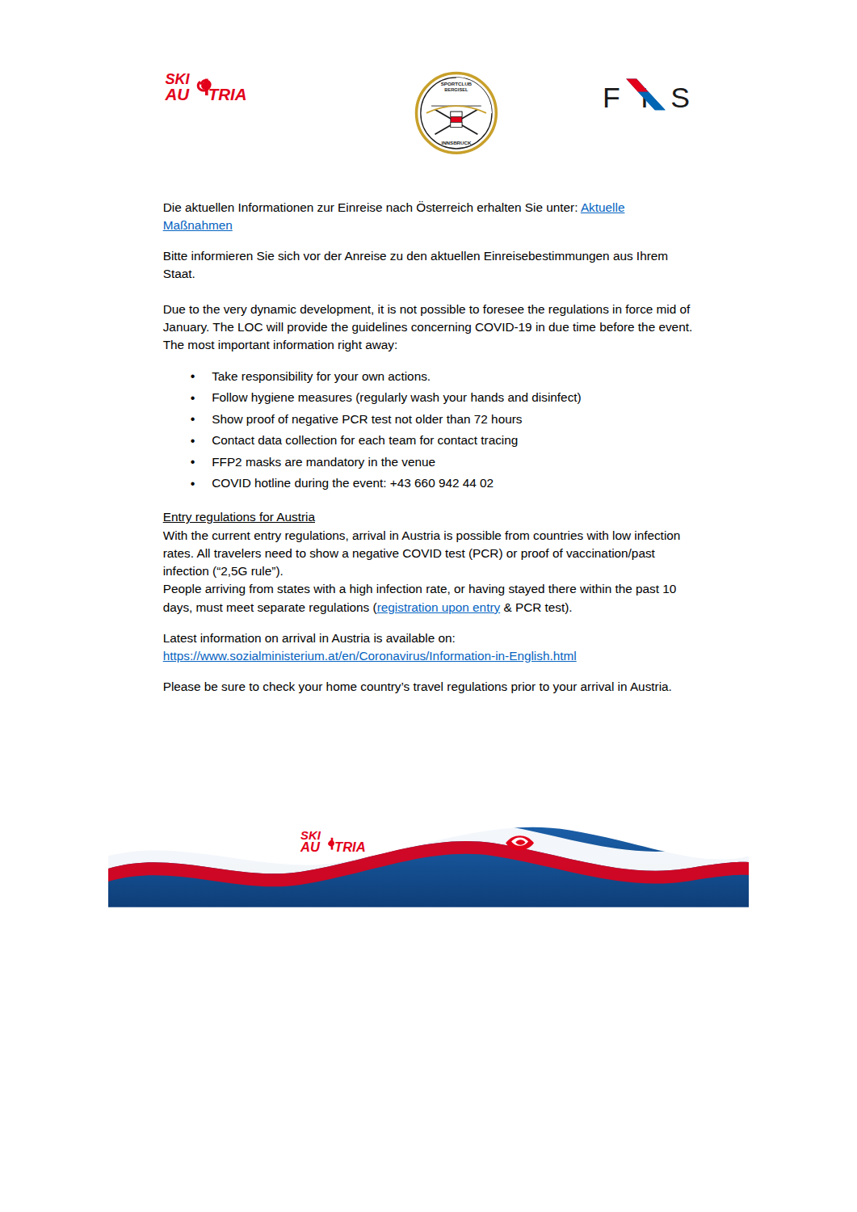SKI AU TRIA
SPORTCLUB BERGISEL INNSBRUCK
F I S
Die aktuellen Informationen zur Einreise nach Österreich erhalten Sie unter: Aktuelle Maßnahmen
Bitte informieren Sie sich vor der Anreise zu den aktuellen Einreisebestimmungen aus Ihrem Staat.
Due to the very dynamic development, it is not possible to foresee the regulations in force mid of January. The LOC will provide the guidelines concerning COVID-19 in due time before the event. The most important information right away:
Take responsibility for your own actions.
Follow hygiene measures (regularly wash your hands and disinfect)
Show proof of negative PCR test not older than 72 hours
Contact data collection for each team for contact tracing
FFP2 masks are mandatory in the venue
COVID hotline during the event: +43 660 942 44 02
Entry regulations for Austria
With the current entry regulations, arrival in Austria is possible from countries with low infection rates. All travelers need to show a negative COVID test (PCR) or proof of vaccination/past infection (“2,5G rule”).
People arriving from states with a high infection rate, or having stayed there within the past 10 days, must meet separate regulations (registration upon entry & PCR test).
Latest information on arrival in Austria is available on:
https://www.sozialministerium.at/en/Coronavirus/Information-in-English.html
Please be sure to check your home country’s travel regulations prior to your arrival in Austria.
SKI AU TRIA